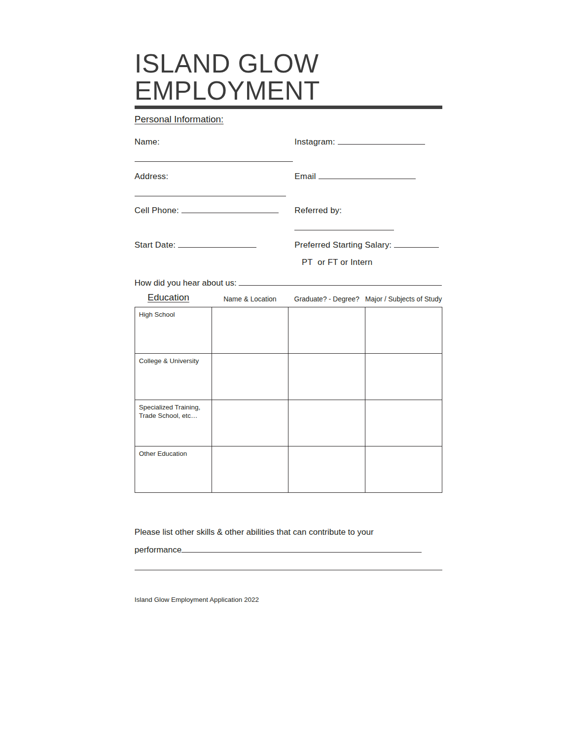ISLAND GLOW EMPLOYMENT
Personal Information:
Name:
Instagram:
Address:
Email
Cell Phone:
Referred by:
Start Date:
Preferred Starting Salary: PT or FT or Intern
How did you hear about us:
| Education | Name & Location | Graduate? - Degree? | Major / Subjects of Study |
| --- | --- | --- | --- |
| High School | | | |
| College & University | | | |
| Specialized Training, Trade School, etc… | | | |
| Other Education | | | |
Please list other skills & other abilities that can contribute to your performance
Island Glow Employment Application 2022